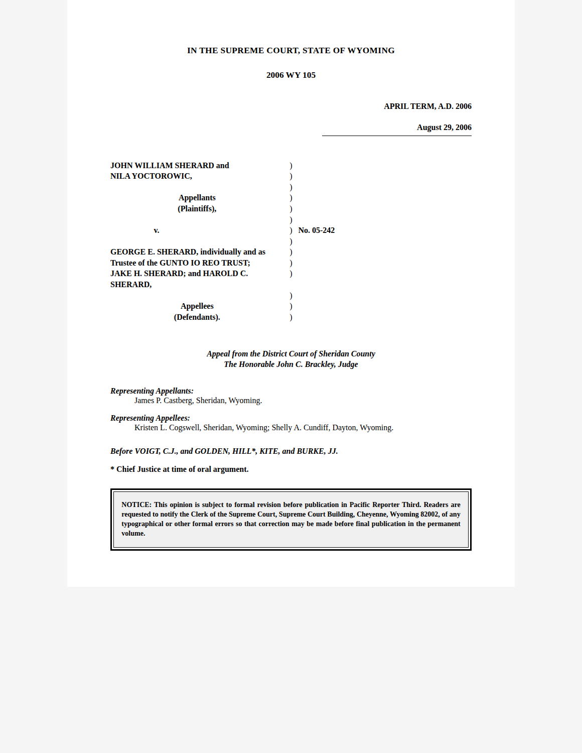IN THE SUPREME COURT, STATE OF WYOMING
2006 WY 105
APRIL TERM, A.D. 2006
August 29, 2006
| JOHN WILLIAM SHERARD and NILA YOCTOROWIC, | ) ) | |
| | ) | |
| Appellants (Plaintiffs), | ) ) | |
| | ) | |
| v. | ) | No. 05-242 |
| | ) | |
| GEORGE E. SHERARD, individually and as Trustee of the GUNTO IO REO TRUST; JAKE H. SHERARD; and HAROLD C. SHERARD, | ) ) ) | |
| | ) | |
| Appellees (Defendants). | ) ) | |
Appeal from the District Court of Sheridan County
The Honorable John C. Brackley, Judge
Representing Appellants:
James P. Castberg, Sheridan, Wyoming.
Representing Appellees:
Kristen L. Cogswell, Sheridan, Wyoming; Shelly A. Cundiff, Dayton, Wyoming.
Before VOIGT, C.J., and GOLDEN, HILL*, KITE, and BURKE, JJ.
* Chief Justice at time of oral argument.
NOTICE: This opinion is subject to formal revision before publication in Pacific Reporter Third. Readers are requested to notify the Clerk of the Supreme Court, Supreme Court Building, Cheyenne, Wyoming 82002, of any typographical or other formal errors so that correction may be made before final publication in the permanent volume.